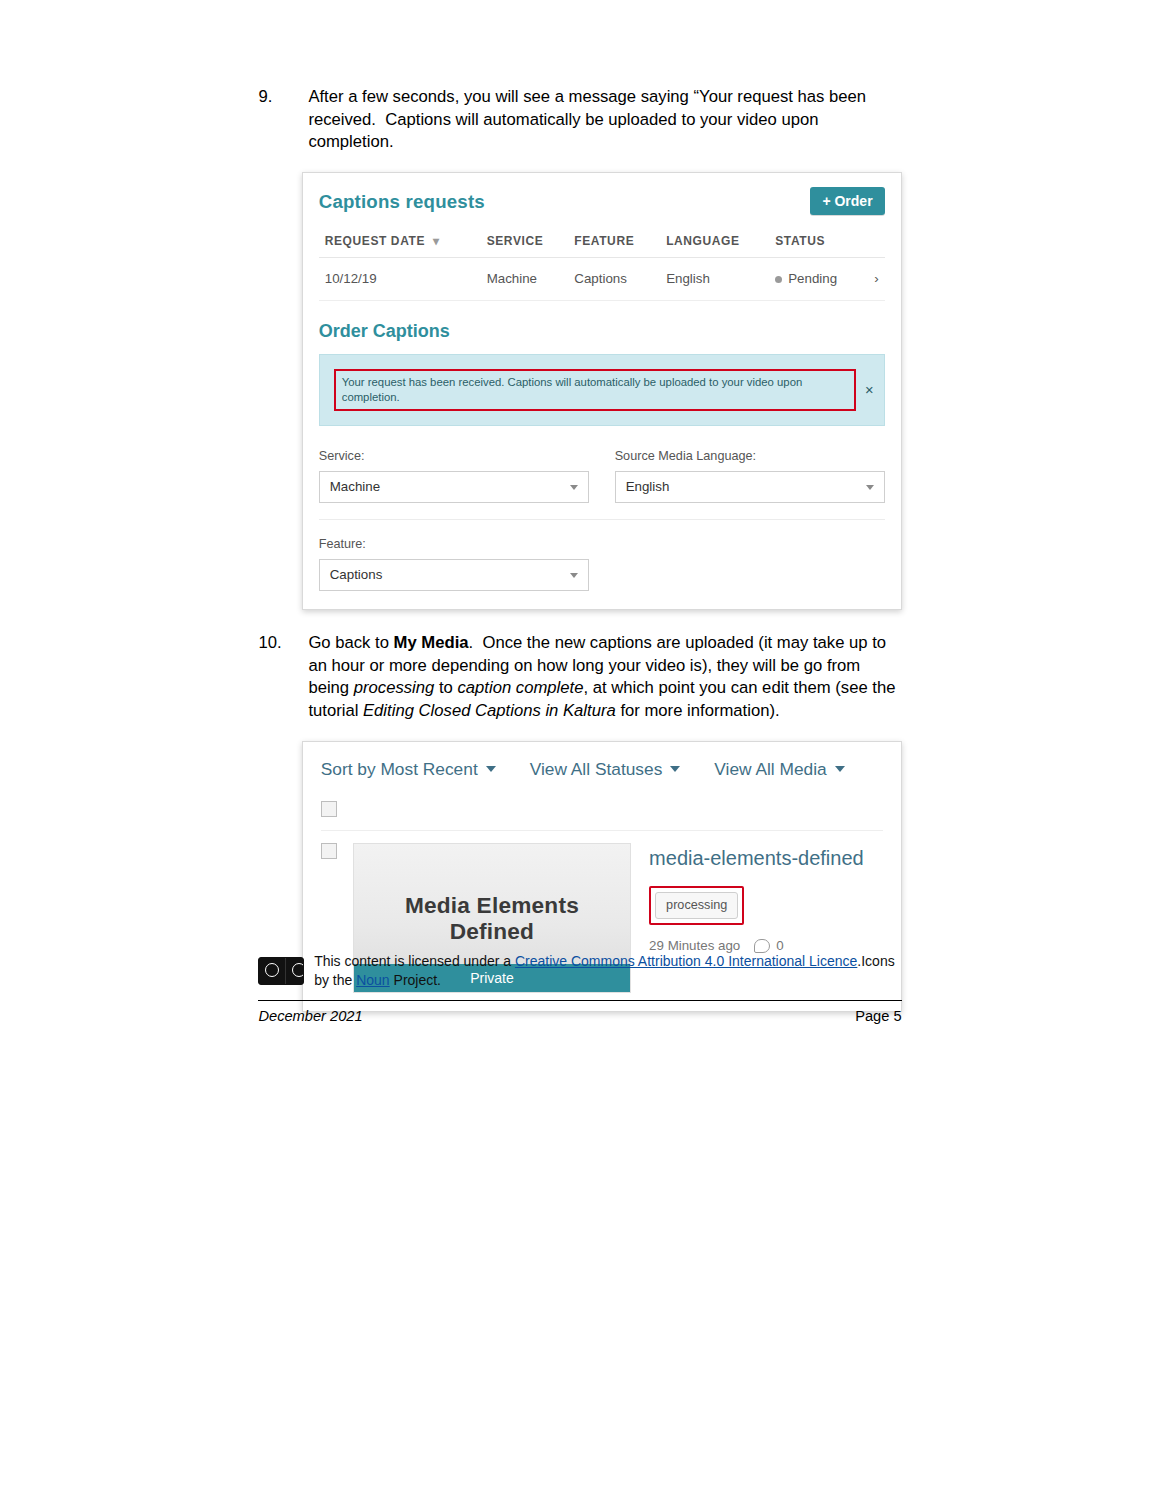9.
After a few seconds, you will see a message saying “Your request has been received. Captions will automatically be uploaded to your video upon completion.
Captions requests
+ Order
| REQUEST DATE ▾ | SERVICE | FEATURE | LANGUAGE | STATUS | |
| --- | --- | --- | --- | --- | --- |
| 10/12/19 | Machine | Captions | English | Pending | › |
Order Captions
Your request has been received. Captions will automatically be uploaded to your video upon completion. ×
Service:
Machine
Source Media Language:
English
Feature:
Captions
10.
Go back to My Media. Once the new captions are uploaded (it may take up to an hour or more depending on how long your video is), they will be go from being processing to caption complete, at which point you can edit them (see the tutorial Editing Closed Captions in Kaltura for more information).
Sort by Most Recent
View All Statuses
View All Media
Media Elements
Defined
Private
media-elements-defined
processing
29 Minutes ago 0
This content is licensed under a Creative Commons Attribution 4.0 International Licence.Icons by the Noun Project.
December 2021
Page 5